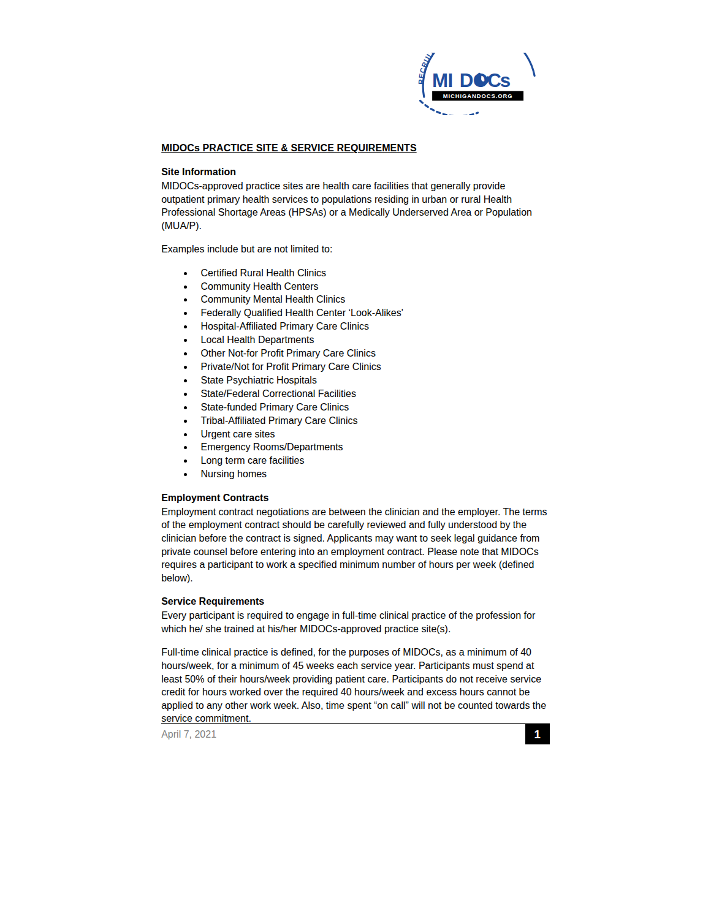RECRUIT, TRAIN, RETAIN MI DOC s MICHIGANDOCS.ORG
MIDOCs PRACTICE SITE & SERVICE REQUIREMENTS
Site Information
MIDOCs-approved practice sites are health care facilities that generally provide outpatient primary health services to populations residing in urban or rural Health Professional Shortage Areas (HPSAs) or a Medically Underserved Area or Population (MUA/P).
Examples include but are not limited to:
Certified Rural Health Clinics
Community Health Centers
Community Mental Health Clinics
Federally Qualified Health Center ‘Look-Alikes'
Hospital-Affiliated Primary Care Clinics
Local Health Departments
Other Not-for Profit Primary Care Clinics
Private/Not for Profit Primary Care Clinics
State Psychiatric Hospitals
State/Federal Correctional Facilities
State-funded Primary Care Clinics
Tribal-Affiliated Primary Care Clinics
Urgent care sites
Emergency Rooms/Departments
Long term care facilities
Nursing homes
Employment Contracts
Employment contract negotiations are between the clinician and the employer. The terms of the employment contract should be carefully reviewed and fully understood by the clinician before the contract is signed. Applicants may want to seek legal guidance from private counsel before entering into an employment contract. Please note that MIDOCs requires a participant to work a specified minimum number of hours per week (defined below).
Service Requirements
Every participant is required to engage in full-time clinical practice of the profession for which he/ she trained at his/her MIDOCs-approved practice site(s).
Full-time clinical practice is defined, for the purposes of MIDOCs, as a minimum of 40 hours/week, for a minimum of 45 weeks each service year. Participants must spend at least 50% of their hours/week providing patient care. Participants do not receive service credit for hours worked over the required 40 hours/week and excess hours cannot be applied to any other work week. Also, time spent “on call” will not be counted towards the service commitment.
April 7, 2021 1